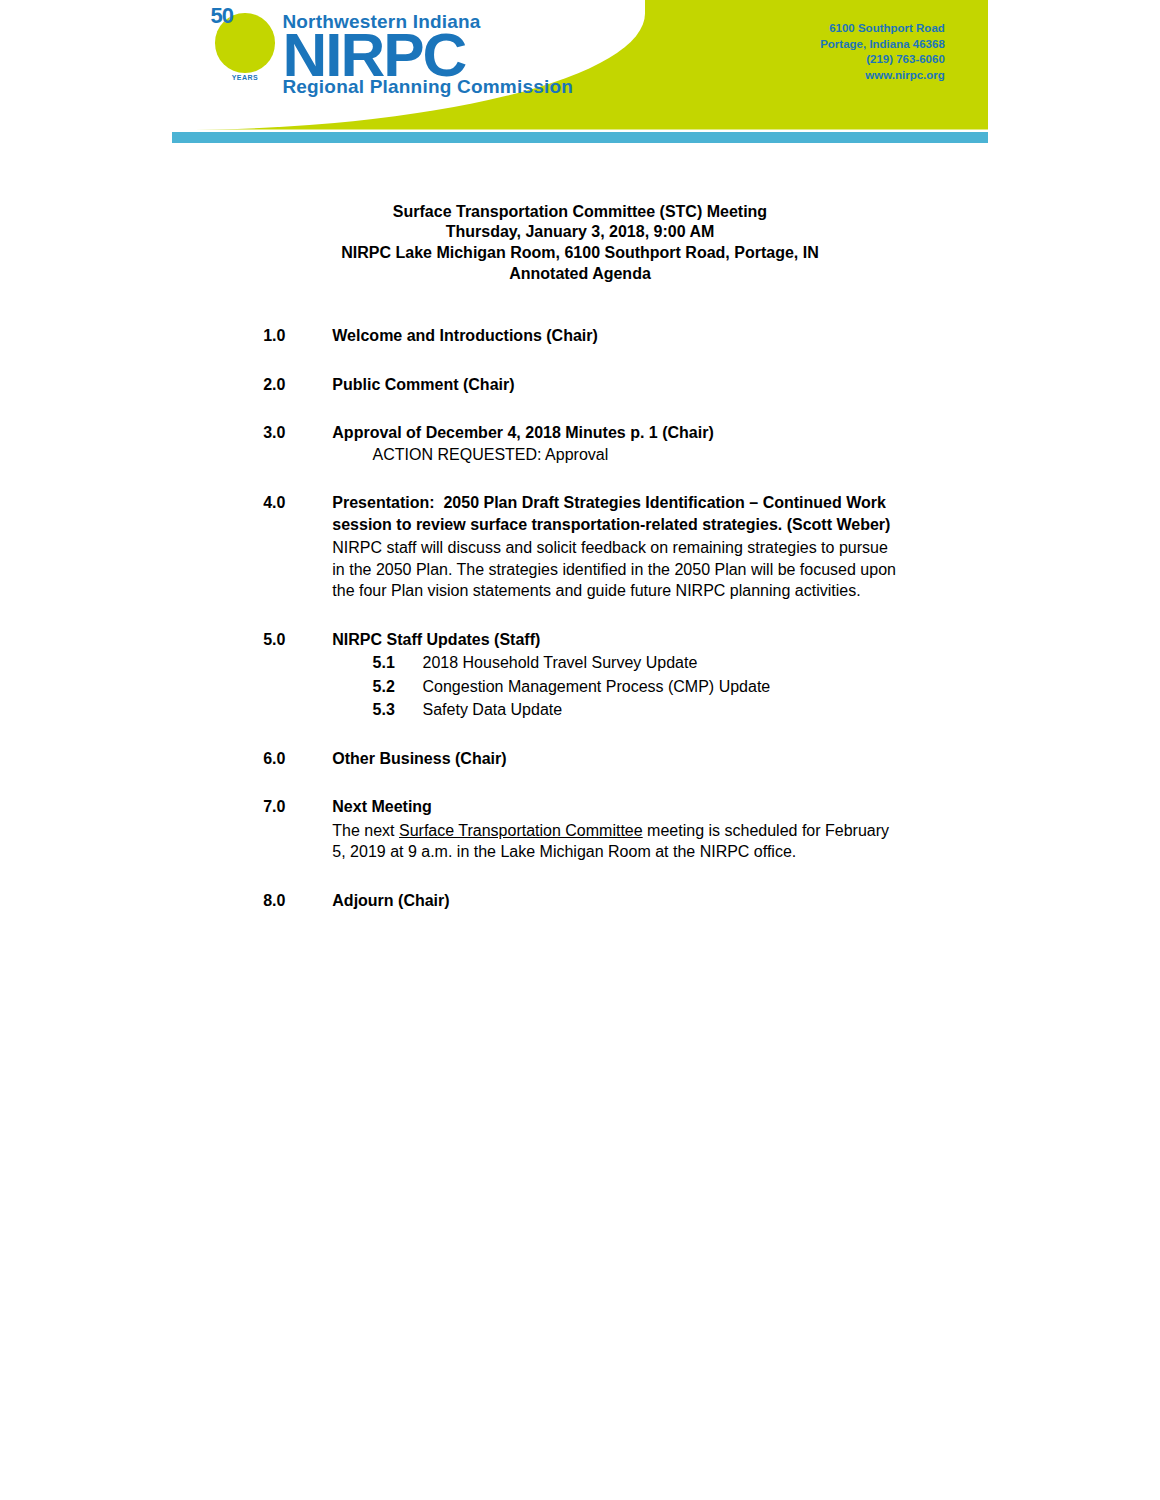50 YEARS
Northwestern Indiana NIRPC Regional Planning Commission
6100 Southport Road
Portage, Indiana 46368
(219) 763-6060
www.nirpc.org
Surface Transportation Committee (STC) Meeting
Thursday, January 3, 2018, 9:00 AM
NIRPC Lake Michigan Room, 6100 Southport Road, Portage, IN
Annotated Agenda
1.0
Welcome and Introductions (Chair)
2.0
Public Comment (Chair)
3.0
Approval of December 4, 2018 Minutes p. 1 (Chair)
ACTION REQUESTED: Approval
4.0
Presentation: 2050 Plan Draft Strategies Identification – Continued Work session to review surface transportation-related strategies. (Scott Weber)
NIRPC staff will discuss and solicit feedback on remaining strategies to pursue in the 2050 Plan. The strategies identified in the 2050 Plan will be focused upon the four Plan vision statements and guide future NIRPC planning activities.
5.0
NIRPC Staff Updates (Staff)
5.12018 Household Travel Survey Update
5.2 Congestion Management Process (CMP) Update
5.3 Safety Data Update
6.0
Other Business (Chair)
7.0
Next Meeting
The next Surface Transportation Committee meeting is scheduled for February 5, 2019 at 9 a.m. in the Lake Michigan Room at the NIRPC office.
8.0
Adjourn (Chair)